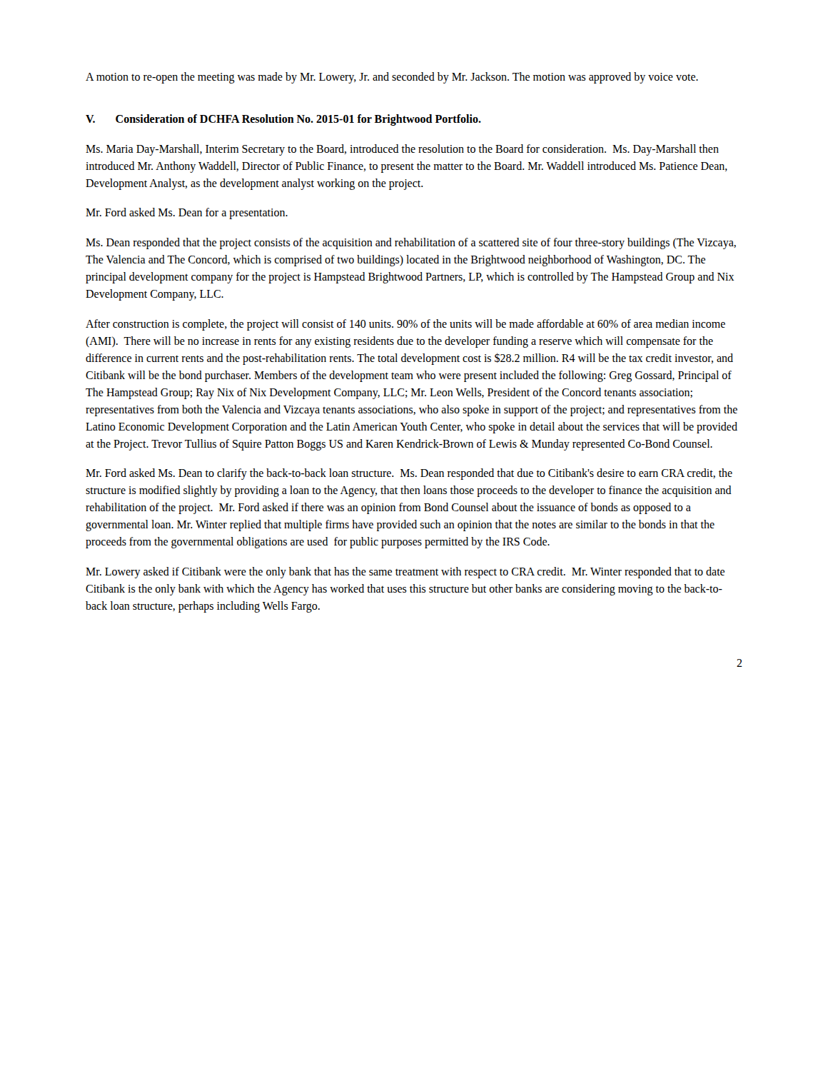A motion to re-open the meeting was made by Mr. Lowery, Jr. and seconded by Mr. Jackson. The motion was approved by voice vote.
V. Consideration of DCHFA Resolution No. 2015-01 for Brightwood Portfolio.
Ms. Maria Day-Marshall, Interim Secretary to the Board, introduced the resolution to the Board for consideration. Ms. Day-Marshall then introduced Mr. Anthony Waddell, Director of Public Finance, to present the matter to the Board. Mr. Waddell introduced Ms. Patience Dean, Development Analyst, as the development analyst working on the project.
Mr. Ford asked Ms. Dean for a presentation.
Ms. Dean responded that the project consists of the acquisition and rehabilitation of a scattered site of four three-story buildings (The Vizcaya, The Valencia and The Concord, which is comprised of two buildings) located in the Brightwood neighborhood of Washington, DC. The principal development company for the project is Hampstead Brightwood Partners, LP, which is controlled by The Hampstead Group and Nix Development Company, LLC.
After construction is complete, the project will consist of 140 units. 90% of the units will be made affordable at 60% of area median income (AMI). There will be no increase in rents for any existing residents due to the developer funding a reserve which will compensate for the difference in current rents and the post-rehabilitation rents. The total development cost is $28.2 million. R4 will be the tax credit investor, and Citibank will be the bond purchaser. Members of the development team who were present included the following: Greg Gossard, Principal of The Hampstead Group; Ray Nix of Nix Development Company, LLC; Mr. Leon Wells, President of the Concord tenants association; representatives from both the Valencia and Vizcaya tenants associations, who also spoke in support of the project; and representatives from the Latino Economic Development Corporation and the Latin American Youth Center, who spoke in detail about the services that will be provided at the Project. Trevor Tullius of Squire Patton Boggs US and Karen Kendrick-Brown of Lewis & Munday represented Co-Bond Counsel.
Mr. Ford asked Ms. Dean to clarify the back-to-back loan structure. Ms. Dean responded that due to Citibank's desire to earn CRA credit, the structure is modified slightly by providing a loan to the Agency, that then loans those proceeds to the developer to finance the acquisition and rehabilitation of the project. Mr. Ford asked if there was an opinion from Bond Counsel about the issuance of bonds as opposed to a governmental loan. Mr. Winter replied that multiple firms have provided such an opinion that the notes are similar to the bonds in that the proceeds from the governmental obligations are used for public purposes permitted by the IRS Code.
Mr. Lowery asked if Citibank were the only bank that has the same treatment with respect to CRA credit. Mr. Winter responded that to date Citibank is the only bank with which the Agency has worked that uses this structure but other banks are considering moving to the back-to-back loan structure, perhaps including Wells Fargo.
2